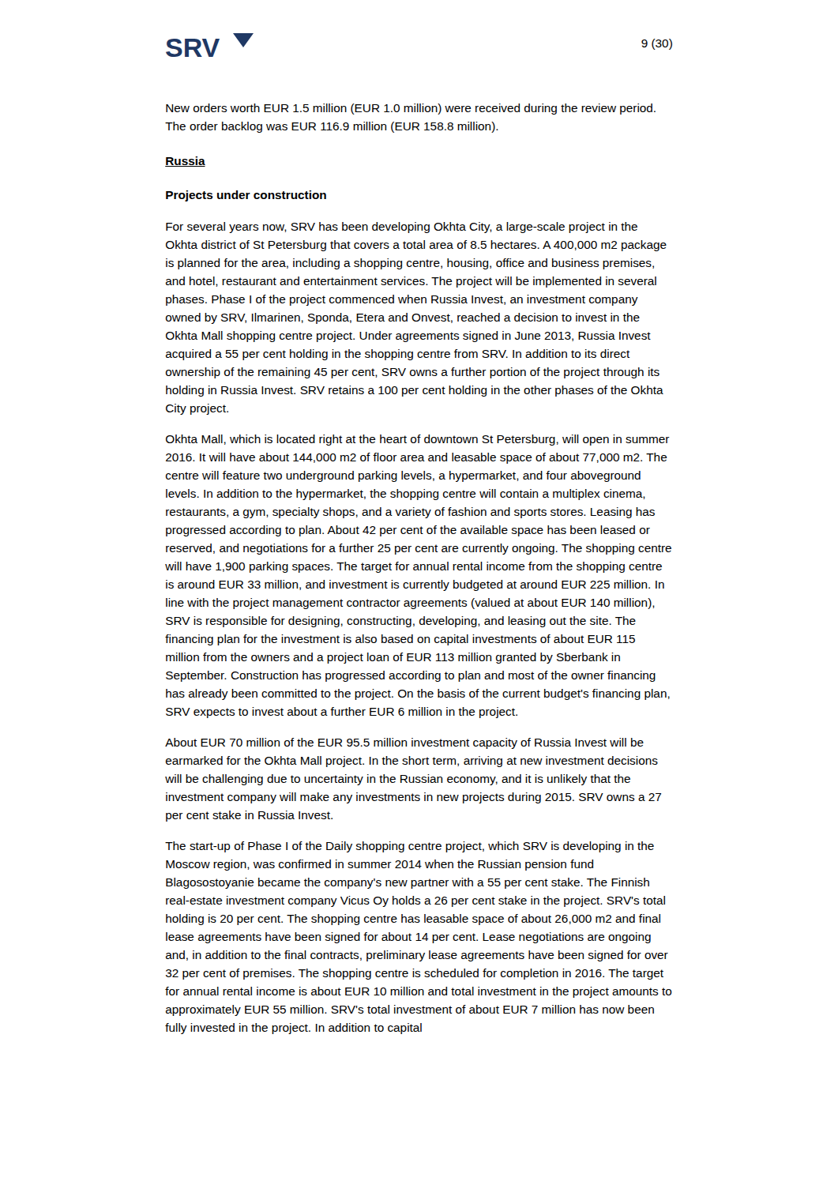SRV
9 (30)
New orders worth EUR 1.5 million (EUR 1.0 million) were received during the review period. The order backlog was EUR 116.9 million (EUR 158.8 million).
Russia
Projects under construction
For several years now, SRV has been developing Okhta City, a large-scale project in the Okhta district of St Petersburg that covers a total area of 8.5 hectares. A 400,000 m2 package is planned for the area, including a shopping centre, housing, office and business premises, and hotel, restaurant and entertainment services. The project will be implemented in several phases. Phase I of the project commenced when Russia Invest, an investment company owned by SRV, Ilmarinen, Sponda, Etera and Onvest, reached a decision to invest in the Okhta Mall shopping centre project. Under agreements signed in June 2013, Russia Invest acquired a 55 per cent holding in the shopping centre from SRV. In addition to its direct ownership of the remaining 45 per cent, SRV owns a further portion of the project through its holding in Russia Invest. SRV retains a 100 per cent holding in the other phases of the Okhta City project.
Okhta Mall, which is located right at the heart of downtown St Petersburg, will open in summer 2016. It will have about 144,000 m2 of floor area and leasable space of about 77,000 m2. The centre will feature two underground parking levels, a hypermarket, and four aboveground levels. In addition to the hypermarket, the shopping centre will contain a multiplex cinema, restaurants, a gym, specialty shops, and a variety of fashion and sports stores. Leasing has progressed according to plan. About 42 per cent of the available space has been leased or reserved, and negotiations for a further 25 per cent are currently ongoing. The shopping centre will have 1,900 parking spaces. The target for annual rental income from the shopping centre is around EUR 33 million, and investment is currently budgeted at around EUR 225 million. In line with the project management contractor agreements (valued at about EUR 140 million), SRV is responsible for designing, constructing, developing, and leasing out the site. The financing plan for the investment is also based on capital investments of about EUR 115 million from the owners and a project loan of EUR 113 million granted by Sberbank in September. Construction has progressed according to plan and most of the owner financing has already been committed to the project. On the basis of the current budget's financing plan, SRV expects to invest about a further EUR 6 million in the project.
About EUR 70 million of the EUR 95.5 million investment capacity of Russia Invest will be earmarked for the Okhta Mall project. In the short term, arriving at new investment decisions will be challenging due to uncertainty in the Russian economy, and it is unlikely that the investment company will make any investments in new projects during 2015. SRV owns a 27 per cent stake in Russia Invest.
The start-up of Phase I of the Daily shopping centre project, which SRV is developing in the Moscow region, was confirmed in summer 2014 when the Russian pension fund Blagosostoyanie became the company's new partner with a 55 per cent stake. The Finnish real-estate investment company Vicus Oy holds a 26 per cent stake in the project. SRV's total holding is 20 per cent. The shopping centre has leasable space of about 26,000 m2 and final lease agreements have been signed for about 14 per cent. Lease negotiations are ongoing and, in addition to the final contracts, preliminary lease agreements have been signed for over 32 per cent of premises. The shopping centre is scheduled for completion in 2016. The target for annual rental income is about EUR 10 million and total investment in the project amounts to approximately EUR 55 million. SRV's total investment of about EUR 7 million has now been fully invested in the project. In addition to capital